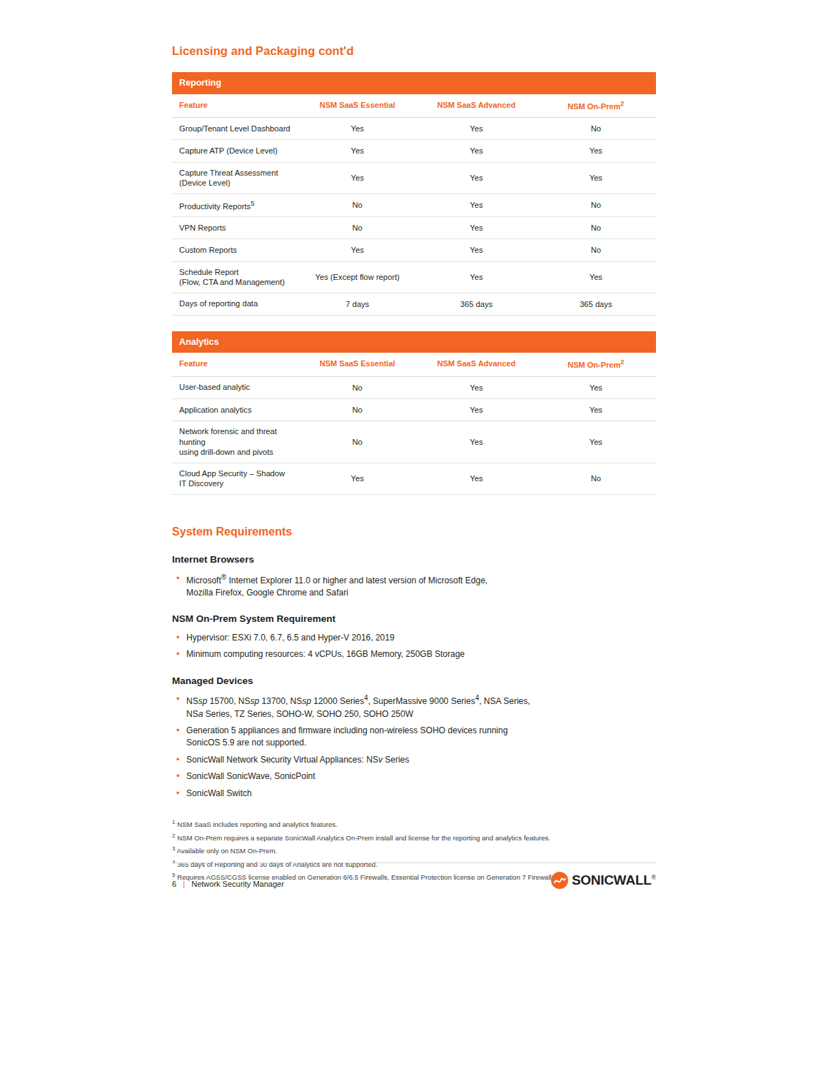Licensing and Packaging cont'd
Reporting
| Feature | NSM SaaS Essential | NSM SaaS Advanced | NSM On-Prem 2 |
| --- | --- | --- | --- |
| Group/Tenant Level Dashboard | Yes | Yes | No |
| Capture ATP (Device Level) | Yes | Yes | Yes |
| Capture Threat Assessment (Device Level) | Yes | Yes | Yes |
| Productivity Reports 5 | No | Yes | No |
| VPN Reports | No | Yes | No |
| Custom Reports | Yes | Yes | No |
| Schedule Report (Flow, CTA and Management) | Yes (Except flow report) | Yes | Yes |
| Days of reporting data | 7 days | 365 days | 365 days |
Analytics
| Feature | NSM SaaS Essential | NSM SaaS Advanced | NSM On-Prem 2 |
| --- | --- | --- | --- |
| User-based analytic | No | Yes | Yes |
| Application analytics | No | Yes | Yes |
| Network forensic and threat hunting using drill-down and pivots | No | Yes | Yes |
| Cloud App Security – Shadow IT Discovery | Yes | Yes | No |
System Requirements
Internet Browsers
Microsoft® Internet Explorer 11.0 or higher and latest version of Microsoft Edge,
Mozilla Firefox, Google Chrome and Safari
NSM On-Prem System Requirement
Hypervisor: ESXi 7.0, 6.7, 6.5 and Hyper-V 2016, 2019
Minimum computing resources: 4 vCPUs, 16GB Memory, 250GB Storage
Managed Devices
NSsp 15700, NSsp 13700, NSsp 12000 Series4, SuperMassive 9000 Series4, NSA Series,
NSa Series, TZ Series, SOHO-W, SOHO 250, SOHO 250W
Generation 5 appliances and firmware including non-wireless SOHO devices running
SonicOS 5.9 are not supported.
SonicWall Network Security Virtual Appliances: NSv Series
SonicWall SonicWave, SonicPoint
SonicWall Switch
1 NSM SaaS includes reporting and analytics features.
2 NSM On-Prem requires a separate SonicWall Analytics On-Prem install and license for the reporting and analytics features.
3 Available only on NSM On-Prem.
4 365 days of Reporting and 30 days of Analytics are not supported.
5 Requires AGSS/CGSS license enabled on Generation 6/6.5 Firewalls, Essential Protection license on Generation 7 Firewalls
6 | Network Security Manager
SONICWALL®